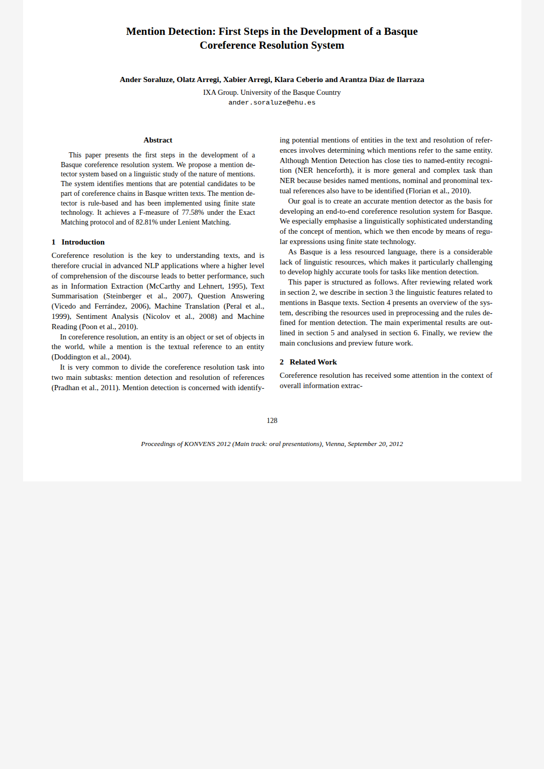Mention Detection: First Steps in the Development of a Basque
Coreference Resolution System
Ander Soraluze, Olatz Arregi, Xabier Arregi, Klara Ceberio and Arantza Díaz de Ilarraza
IXA Group. University of the Basque Country
ander.soraluze@ehu.es
Abstract
This paper presents the first steps in the development of a Basque coreference resolution system. We propose a mention detector system based on a linguistic study of the nature of mentions. The system identifies mentions that are potential candidates to be part of coreference chains in Basque written texts. The mention detector is rule-based and has been implemented using finite state technology. It achieves a F-measure of 77.58% under the Exact Matching protocol and of 82.81% under Lenient Matching.
1 Introduction
Coreference resolution is the key to understanding texts, and is therefore crucial in advanced NLP applications where a higher level of comprehension of the discourse leads to better performance, such as in Information Extraction (McCarthy and Lehnert, 1995), Text Summarisation (Steinberger et al., 2007), Question Answering (Vicedo and Ferrández, 2006), Machine Translation (Peral et al., 1999), Sentiment Analysis (Nicolov et al., 2008) and Machine Reading (Poon et al., 2010).
In coreference resolution, an entity is an object or set of objects in the world, while a mention is the textual reference to an entity (Doddington et al., 2004).
It is very common to divide the coreference resolution task into two main subtasks: mention detection and resolution of references (Pradhan et al., 2011). Mention detection is concerned with identifying potential mentions of entities in the text and resolution of references involves determining which mentions refer to the same entity. Although Mention Detection has close ties to named-entity recognition (NER henceforth), it is more general and complex task than NER because besides named mentions, nominal and pronominal textual references also have to be identified (Florian et al., 2010).
Our goal is to create an accurate mention detector as the basis for developing an end-to-end coreference resolution system for Basque. We especially emphasise a linguistically sophisticated understanding of the concept of mention, which we then encode by means of regular expressions using finite state technology.
As Basque is a less resourced language, there is a considerable lack of linguistic resources, which makes it particularly challenging to develop highly accurate tools for tasks like mention detection.
This paper is structured as follows. After reviewing related work in section 2, we describe in section 3 the linguistic features related to mentions in Basque texts. Section 4 presents an overview of the system, describing the resources used in preprocessing and the rules defined for mention detection. The main experimental results are outlined in section 5 and analysed in section 6. Finally, we review the main conclusions and preview future work.
2 Related Work
Coreference resolution has received some attention in the context of overall information extrac-
128
Proceedings of KONVENS 2012 (Main track: oral presentations), Vienna, September 20, 2012